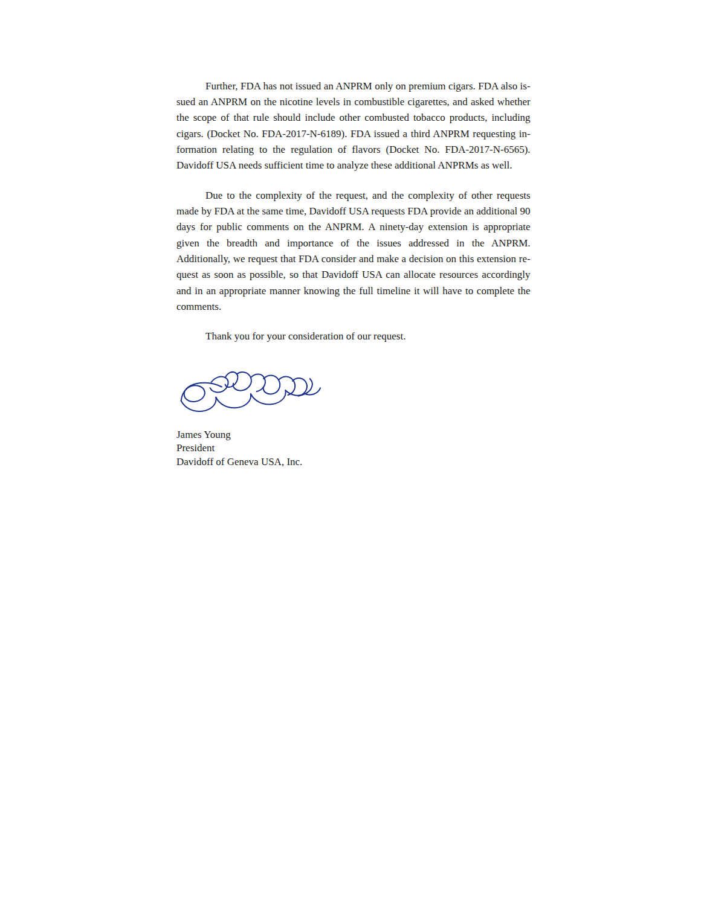Further, FDA has not issued an ANPRM only on premium cigars. FDA also issued an ANPRM on the nicotine levels in combustible cigarettes, and asked whether the scope of that rule should include other combusted tobacco products, including cigars. (Docket No. FDA-2017-N-6189). FDA issued a third ANPRM requesting information relating to the regulation of flavors (Docket No. FDA-2017-N-6565). Davidoff USA needs sufficient time to analyze these additional ANPRMs as well.
Due to the complexity of the request, and the complexity of other requests made by FDA at the same time, Davidoff USA requests FDA provide an additional 90 days for public comments on the ANPRM. A ninety-day extension is appropriate given the breadth and importance of the issues addressed in the ANPRM. Additionally, we request that FDA consider and make a decision on this extension request as soon as possible, so that Davidoff USA can allocate resources accordingly and in an appropriate manner knowing the full timeline it will have to complete the comments.
Thank you for your consideration of our request.
James Young
President
Davidoff of Geneva USA, Inc.